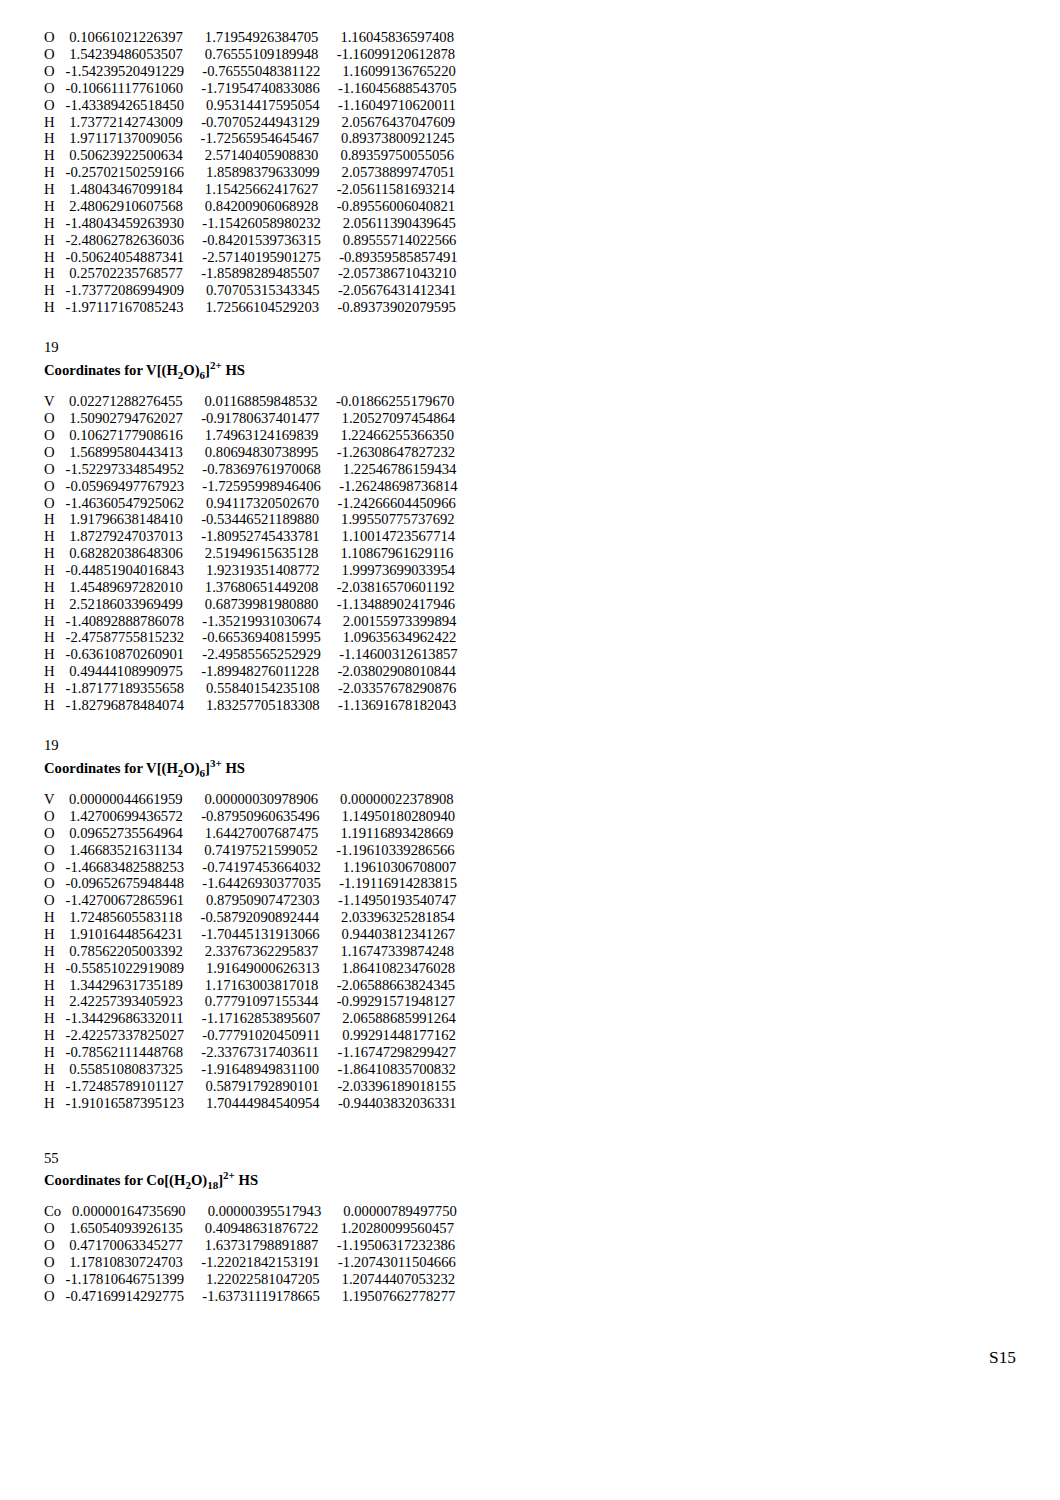O    0.10661021226397      1.71954926384705      1.16045836597408
O    1.54239486053507      0.76555109189948     -1.16099120612878
O   -1.54239520491229     -0.76555048381122      1.16099136765220
O   -0.10661117761060     -1.71954740833086     -1.16045688543705
O   -1.43389426518450      0.95314417595054     -1.16049710620011
H    1.73772142743009     -0.70705244943129      2.05676437047609
H    1.97117137009056     -1.72565954645467      0.89373800921245
H    0.50623922500634      2.57140405908830      0.89359750055056
H   -0.25702150259166      1.85898379633099      2.05738899747051
H    1.48043467099184      1.15425662417627     -2.05611581693214
H    2.48062910607568      0.84200906068928     -0.89556006040821
H   -1.48043459263930     -1.15426058980232      2.05611390439645
H   -2.48062782636036     -0.84201539736315      0.89555714022566
H   -0.50624054887341     -2.57140195901275     -0.89359585857491
H    0.25702235768577     -1.85898289485507     -2.05738671043210
H   -1.73772086994909      0.70705315343345     -2.05676431412341
H   -1.97117167085243      1.72566104529203     -0.89373902079595
19
Coordinates for V[(H2O)6]2+ HS
V    0.02271288276455      0.01168859848532     -0.01866255179670
O    1.50902794762027     -0.91780637401477      1.20527097454864
O    0.10627177908616      1.74963124169839      1.22466255366350
O    1.56899580443413      0.80694830738995     -1.26308647827232
O   -1.52297334854952     -0.78369761970068      1.22546786159434
O   -0.05969497767923     -1.72595998946406     -1.26248698736814
O   -1.46360547925062      0.94117320502670     -1.24266604450966
H    1.91796638148410     -0.53446521189880      1.99550775737692
H    1.87279247037013     -1.80952745433781      1.10014723567714
H    0.68282038648306      2.51949615635128      1.10867961629116
H   -0.44851904016843      1.92319351408772      1.99973699033954
H    1.45489697282010      1.37680651449208     -2.03816570601192
H    2.52186033969499      0.68739981980880     -1.13488902417946
H   -1.40892888786078     -1.35219931030674      2.00155973399894
H   -2.47587755815232     -0.66536940815995      1.09635634962422
H   -0.63610870260901     -2.49585565252929     -1.14600312613857
H    0.49444108990975     -1.89948276011228     -2.03802908010844
H   -1.87177189355658      0.55840154235108     -2.03357678290876
H   -1.82796878484074      1.83257705183308     -1.13691678182043
19
Coordinates for V[(H2O)6]3+ HS
V    0.00000044661959      0.00000030978906      0.00000022378908
O    1.42700699436572     -0.87950960635496      1.14950180280940
O    0.09652735564964      1.64427007687475      1.19116893428669
O    1.46683521631134      0.74197521599052     -1.19610339286566
O   -1.46683482588253     -0.74197453664032      1.19610306708007
O   -0.09652675948448     -1.64426930377035     -1.19116914283815
O   -1.42700672865961      0.87950907472303     -1.14950193540747
H    1.72485605583118     -0.58792090892444      2.03396325281854
H    1.91016448564231     -1.70445131913066      0.94403812341267
H    0.78562205003392      2.33767362295837      1.16747339874248
H   -0.55851022919089      1.91649000626313      1.86410823476028
H    1.34429631735189      1.17163003817018     -2.06588663824345
H    2.42257393405923      0.77791097155344     -0.99291571948127
H   -1.34429686332011     -1.17162853895607      2.06588685991264
H   -2.42257337825027     -0.77791020450911      0.99291448177162
H   -0.78562111448768     -2.33767317403611     -1.16747298299427
H    0.55851080837325     -1.91648949831100     -1.86410835700832
H   -1.72485789101127      0.58791792890101     -2.03396189018155
H   -1.91016587395123      1.70444984540954     -0.94403832036331
55
Coordinates for Co[(H2O)18]2+ HS
Co   0.00000164735690      0.00000395517943      0.00000789497750
O    1.65054093926135      0.40948631876722      1.20280099560457
O    0.47170063345277      1.63731798891887     -1.19506317232386
O    1.17810830724703     -1.22021842153191     -1.20743011504666
O   -1.17810646751399      1.22022581047205      1.20744407053232
O   -0.47169914292775     -1.63731119178665      1.19507662778277
S15